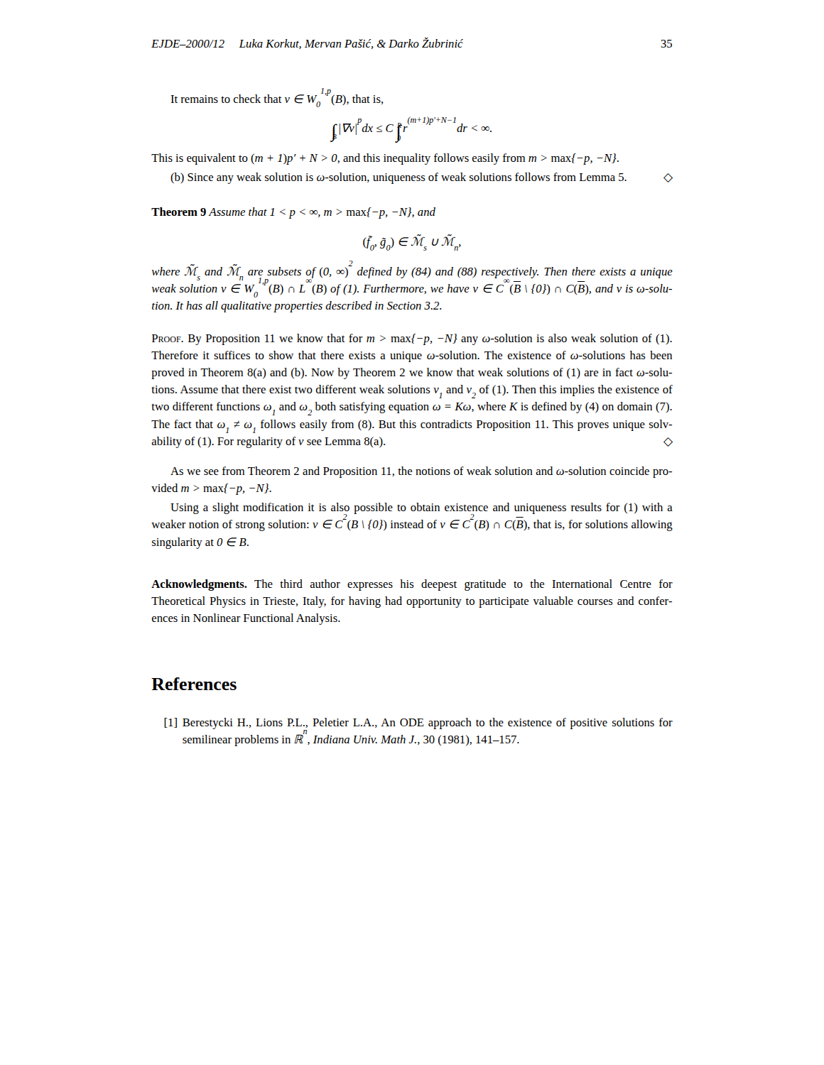EJDE–2000/12 Luka Korkut, Mervan Pašić, & Darko Žubrinić 35
It remains to check that v ∈ W01,p(B), that is,
B∫|∇v|pdx ≤ C R 0∫r(m+1)p′+N−1dr < ∞.
This is equivalent to (m + 1) p′ + N > 0, and this inequality follows easily from m > max{−p, −N}.
(b) Since any weak solution is ω-solution, uniqueness of weak solutions follows from Lemma 5.◇
Theorem 9 Assume that 1 < p < ∞, m > max{−p, −N}, and
(f̃0, g̃0) ∈ ℳ̃s ∪ ℳ̃n,
where ℳ̃s and ℳ̃n are subsets of (0, ∞)2 defined by (84) and (88) respectively. Then there exists a unique weak solution v ∈ W01,p(B) ∩ L∞(B) of (1). Furthermore, we have v ∈ C∞(B \ {0}) ∩ C(B), and v is ω-solution. It has all qualitative properties described in Section 3.2.
Proof. By Proposition 11 we know that for m > max{−p, −N} any ω-solution is also weak solution of (1). Therefore it suffices to show that there exists a unique ω-solution. The existence of ω-solutions has been proved in Theorem 8(a) and (b). Now by Theorem 2 we know that weak solutions of (1) are in fact ω-solutions. Assume that there exist two different weak solutions v1 and v2 of (1). Then this implies the existence of two different functions ω1 and ω2 both satisfying equation ω = Kω, where K is defined by (4) on domain (7). The fact that ω1 ≠ ω1 follows easily from (8). But this contradicts Proposition 11. This proves unique solvability of (1). For regularity of v see Lemma 8(a).◇
As we see from Theorem 2 and Proposition 11, the notions of weak solution and ω-solution coincide provided m > max{−p, −N}.
Using a slight modification it is also possible to obtain existence and uniqueness results for (1) with a weaker notion of strong solution: v ∈ C2(B \ {0}) instead of v ∈ C2(B) ∩ C(B), that is, for solutions allowing singularity at 0 ∈ B.
Acknowledgments. The third author expresses his deepest gratitude to the International Centre for Theoretical Physics in Trieste, Italy, for having had opportunity to participate valuable courses and conferences in Nonlinear Functional Analysis.
References
1 Berestycki H., Lions P.L., Peletier L.A., An ODE approach to the existence of positive solutions for semilinear problems in ℝn, Indiana Univ. Math J., 30 (1981), 141–157.